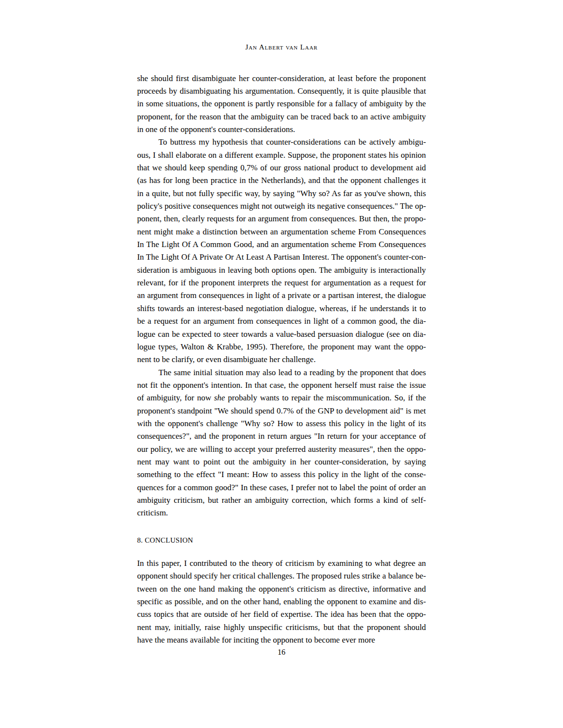Jan Albert van Laar
she should first disambiguate her counter-consideration, at least before the proponent proceeds by disambiguating his argumentation. Consequently, it is quite plausible that in some situations, the opponent is partly responsible for a fallacy of ambiguity by the proponent, for the reason that the ambiguity can be traced back to an active ambiguity in one of the opponent's counter-considerations.
To buttress my hypothesis that counter-considerations can be actively ambiguous, I shall elaborate on a different example. Suppose, the proponent states his opinion that we should keep spending 0,7% of our gross national product to development aid (as has for long been practice in the Netherlands), and that the opponent challenges it in a quite, but not fully specific way, by saying "Why so? As far as you've shown, this policy's positive consequences might not outweigh its negative consequences." The opponent, then, clearly requests for an argument from consequences. But then, the proponent might make a distinction between an argumentation scheme From Consequences In The Light Of A Common Good, and an argumentation scheme From Consequences In The Light Of A Private Or At Least A Partisan Interest. The opponent's counter-consideration is ambiguous in leaving both options open. The ambiguity is interactionally relevant, for if the proponent interprets the request for argumentation as a request for an argument from consequences in light of a private or a partisan interest, the dialogue shifts towards an interest-based negotiation dialogue, whereas, if he understands it to be a request for an argument from consequences in light of a common good, the dialogue can be expected to steer towards a value-based persuasion dialogue (see on dialogue types, Walton & Krabbe, 1995). Therefore, the proponent may want the opponent to be clarify, or even disambiguate her challenge.
The same initial situation may also lead to a reading by the proponent that does not fit the opponent's intention. In that case, the opponent herself must raise the issue of ambiguity, for now she probably wants to repair the miscommunication. So, if the proponent's standpoint "We should spend 0.7% of the GNP to development aid" is met with the opponent's challenge "Why so? How to assess this policy in the light of its consequences?", and the proponent in return argues "In return for your acceptance of our policy, we are willing to accept your preferred austerity measures", then the opponent may want to point out the ambiguity in her counter-consideration, by saying something to the effect "I meant: How to assess this policy in the light of the consequences for a common good?" In these cases, I prefer not to label the point of order an ambiguity criticism, but rather an ambiguity correction, which forms a kind of self-criticism.
8. Conclusion
In this paper, I contributed to the theory of criticism by examining to what degree an opponent should specify her critical challenges. The proposed rules strike a balance between on the one hand making the opponent's criticism as directive, informative and specific as possible, and on the other hand, enabling the opponent to examine and discuss topics that are outside of her field of expertise. The idea has been that the opponent may, initially, raise highly unspecific criticisms, but that the proponent should have the means available for inciting the opponent to become ever more
16